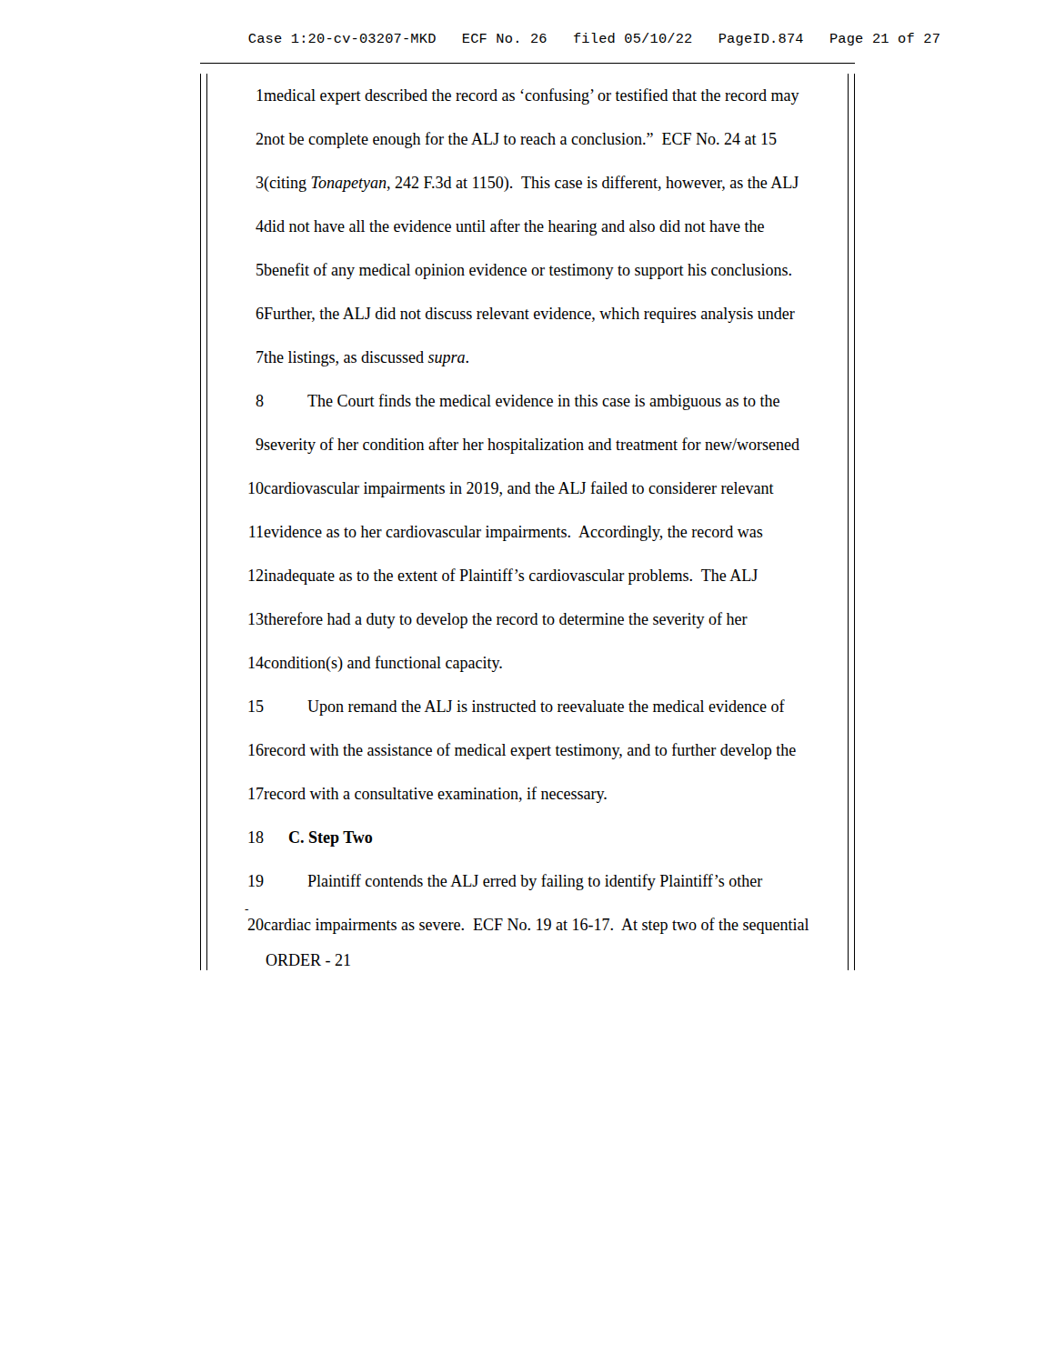Case 1:20-cv-03207-MKD ECF No. 26 filed 05/10/22 PageID.874 Page 21 of 27
| 1 | medical expert described the record as ‘confusing’ or testified that the record may |
| 2 | not be complete enough for the ALJ to reach a conclusion.” ECF No. 24 at 15 |
| 3 | (citing Tonapetyan , 242 F.3d at 1150). This case is different, however, as the ALJ |
| 4 | did not have all the evidence until after the hearing and also did not have the |
| 5 | benefit of any medical opinion evidence or testimony to support his conclusions. |
| 6 | Further, the ALJ did not discuss relevant evidence, which requires analysis under |
| 7 | the listings, as discussed supra . |
| 8 | The Court finds the medical evidence in this case is ambiguous as to the |
| 9 | severity of her condition after her hospitalization and treatment for new/worsened |
| 10 | cardiovascular impairments in 2019, and the ALJ failed to considerer relevant |
| 11 | evidence as to her cardiovascular impairments. Accordingly, the record was |
| 12 | inadequate as to the extent of Plaintiff’s cardiovascular problems. The ALJ |
| 13 | therefore had a duty to develop the record to determine the severity of her |
| 14 | condition(s) and functional capacity. |
| 15 | Upon remand the ALJ is instructed to reevaluate the medical evidence of |
| 16 | record with the assistance of medical expert testimony, and to further develop the |
| 17 | record with a consultative examination, if necessary. |
| 18 | C. Step Two |
| 19 | Plaintiff contends the ALJ erred by failing to identify Plaintiff’s other |
| 20 | cardiac impairments as severe. ECF No. 19 at 16-17. At step two of the sequential |
-
ORDER - 21